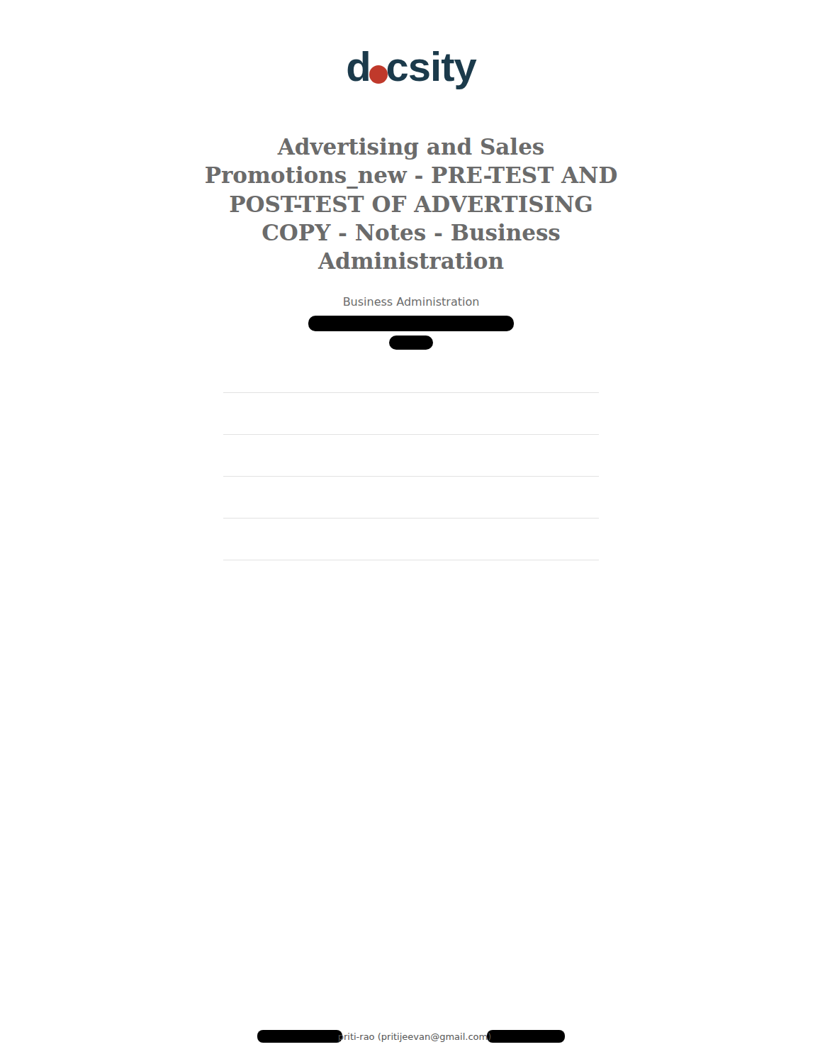d csity
Advertising and Sales Promotions_new - PRE-TEST AND POST-TEST OF ADVERTISING COPY - Notes - Business Administration
Business Administration
priti-rao (pritijeevan@gmail.com)